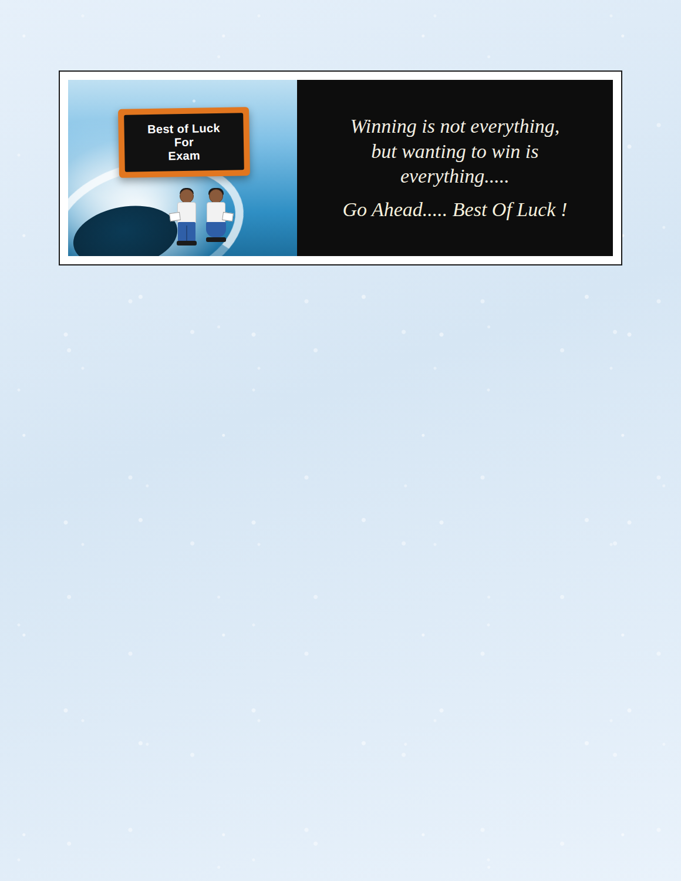Best of Luck For Exam
Winning is not everything, but wanting to win is everything..... Go Ahead..... Best Of Luck !